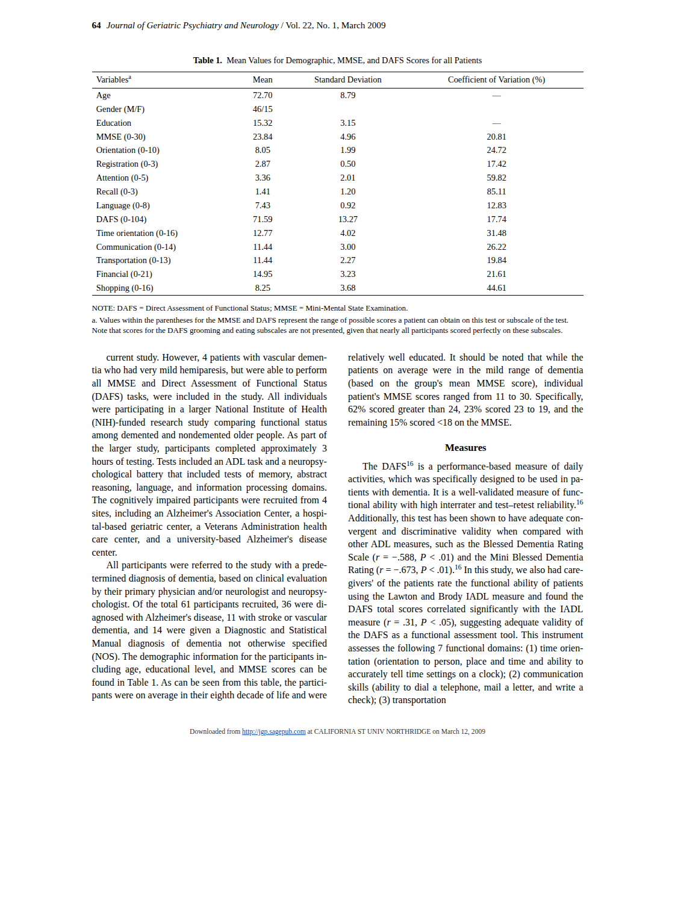64 Journal of Geriatric Psychiatry and Neurology / Vol. 22, No. 1, March 2009
Table 1. Mean Values for Demographic, MMSE, and DAFS Scores for all Patients
| Variables a | Mean | Standard Deviation | Coefficient of Variation (%) |
| --- | --- | --- | --- |
| Age | 72.70 | 8.79 | — |
| Gender (M/F) | 46/15 | | |
| Education | 15.32 | 3.15 | — |
| MMSE (0-30) | 23.84 | 4.96 | 20.81 |
| Orientation (0-10) | 8.05 | 1.99 | 24.72 |
| Registration (0-3) | 2.87 | 0.50 | 17.42 |
| Attention (0-5) | 3.36 | 2.01 | 59.82 |
| Recall (0-3) | 1.41 | 1.20 | 85.11 |
| Language (0-8) | 7.43 | 0.92 | 12.83 |
| DAFS (0-104) | 71.59 | 13.27 | 17.74 |
| Time orientation (0-16) | 12.77 | 4.02 | 31.48 |
| Communication (0-14) | 11.44 | 3.00 | 26.22 |
| Transportation (0-13) | 11.44 | 2.27 | 19.84 |
| Financial (0-21) | 14.95 | 3.23 | 21.61 |
| Shopping (0-16) | 8.25 | 3.68 | 44.61 |
NOTE: DAFS = Direct Assessment of Functional Status; MMSE = Mini-Mental State Examination.
a. Values within the parentheses for the MMSE and DAFS represent the range of possible scores a patient can obtain on this test or subscale of the test. Note that scores for the DAFS grooming and eating subscales are not presented, given that nearly all participants scored perfectly on these subscales.
current study. However, 4 patients with vascular dementia who had very mild hemiparesis, but were able to perform all MMSE and Direct Assessment of Functional Status (DAFS) tasks, were included in the study. All individuals were participating in a larger National Institute of Health (NIH)-funded research study comparing functional status among demented and nondemented older people. As part of the larger study, participants completed approximately 3 hours of testing. Tests included an ADL task and a neuropsychological battery that included tests of memory, abstract reasoning, language, and information processing domains. The cognitively impaired participants were recruited from 4 sites, including an Alzheimer's Association Center, a hospital-based geriatric center, a Veterans Administration health care center, and a university-based Alzheimer's disease center.
All participants were referred to the study with a predetermined diagnosis of dementia, based on clinical evaluation by their primary physician and/or neurologist and neuropsychologist. Of the total 61 participants recruited, 36 were diagnosed with Alzheimer's disease, 11 with stroke or vascular dementia, and 14 were given a Diagnostic and Statistical Manual diagnosis of dementia not otherwise specified (NOS). The demographic information for the participants including age, educational level, and MMSE scores can be found in Table 1. As can be seen from this table, the participants were on average in their eighth decade of life and were relatively well educated. It should be noted that while the patients on average were in the mild range of dementia (based on the group's mean MMSE score), individual patient's MMSE scores ranged from 11 to 30. Specifically, 62% scored greater than 24, 23% scored 23 to 19, and the remaining 15% scored <18 on the MMSE.
Measures
The DAFS16 is a performance-based measure of daily activities, which was specifically designed to be used in patients with dementia. It is a well-validated measure of functional ability with high interrater and test–retest reliability.16 Additionally, this test has been shown to have adequate convergent and discriminative validity when compared with other ADL measures, such as the Blessed Dementia Rating Scale (r = −.588, P < .01) and the Mini Blessed Dementia Rating (r = −.673, P < .01).16 In this study, we also had caregivers' of the patients rate the functional ability of patients using the Lawton and Brody IADL measure and found the DAFS total scores correlated significantly with the IADL measure (r = .31, P < .05), suggesting adequate validity of the DAFS as a functional assessment tool. This instrument assesses the following 7 functional domains: (1) time orientation (orientation to person, place and time and ability to accurately tell time settings on a clock); (2) communication skills (ability to dial a telephone, mail a letter, and write a check); (3) transportation
Downloaded from http://jgp.sagepub.com at CALIFORNIA ST UNIV NORTHRIDGE on March 12, 2009